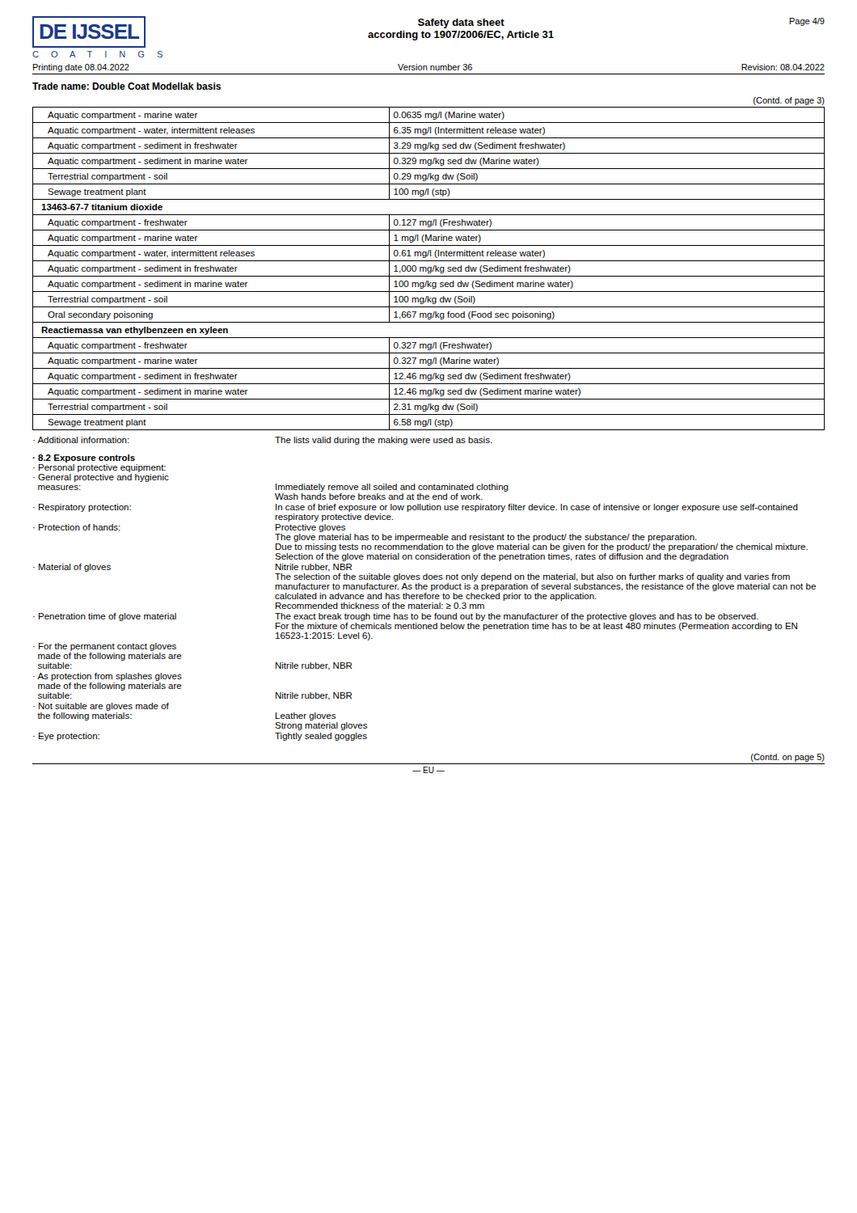DE IJSSEL
C O A T I N G S
Safety data sheet
according to 1907/2006/EC, Article 31
Page 4/9
Printing date 08.04.2022
Version number 36
Revision: 08.04.2022
Trade name: Double Coat Modellak basis
(Contd. of page 3)
| Aquatic compartment - marine water | 0.0635 mg/l (Marine water) |
| Aquatic compartment - water, intermittent releases | 6.35 mg/l (Intermittent release water) |
| Aquatic compartment - sediment in freshwater | 3.29 mg/kg sed dw (Sediment freshwater) |
| Aquatic compartment - sediment in marine water | 0.329 mg/kg sed dw (Marine water) |
| Terrestrial compartment - soil | 0.29 mg/kg dw (Soil) |
| Sewage treatment plant | 100 mg/l (stp) |
| 13463-67-7 titanium dioxide |
| Aquatic compartment - freshwater | 0.127 mg/l (Freshwater) |
| Aquatic compartment - marine water | 1 mg/l (Marine water) |
| Aquatic compartment - water, intermittent releases | 0.61 mg/l (Intermittent release water) |
| Aquatic compartment - sediment in freshwater | 1,000 mg/kg sed dw (Sediment freshwater) |
| Aquatic compartment - sediment in marine water | 100 mg/kg sed dw (Sediment marine water) |
| Terrestrial compartment - soil | 100 mg/kg dw (Soil) |
| Oral secondary poisoning | 1,667 mg/kg food (Food sec poisoning) |
| Reactiemassa van ethylbenzeen en xyleen |
| Aquatic compartment - freshwater | 0.327 mg/l (Freshwater) |
| Aquatic compartment - marine water | 0.327 mg/l (Marine water) |
| Aquatic compartment - sediment in freshwater | 12.46 mg/kg sed dw (Sediment freshwater) |
| Aquatic compartment - sediment in marine water | 12.46 mg/kg sed dw (Sediment marine water) |
| Terrestrial compartment - soil | 2.31 mg/kg dw (Soil) |
| Sewage treatment plant | 6.58 mg/l (stp) |
· Additional information:
The lists valid during the making were used as basis.
· 8.2 Exposure controls
· Personal protective equipment:
· General protective and hygienic
measures:
Immediately remove all soiled and contaminated clothing
Wash hands before breaks and at the end of work.
· Respiratory protection:
In case of brief exposure or low pollution use respiratory filter device. In case of intensive or longer exposure use self-contained respiratory protective device.
· Protection of hands:
Protective gloves
The glove material has to be impermeable and resistant to the product/ the substance/ the preparation.
Due to missing tests no recommendation to the glove material can be given for the product/ the preparation/ the chemical mixture.
Selection of the glove material on consideration of the penetration times, rates of diffusion and the degradation
· Material of gloves
Nitrile rubber, NBR
The selection of the suitable gloves does not only depend on the material, but also on further marks of quality and varies from manufacturer to manufacturer. As the product is a preparation of several substances, the resistance of the glove material can not be calculated in advance and has therefore to be checked prior to the application.
Recommended thickness of the material: ≥ 0.3 mm
· Penetration time of glove material
The exact break trough time has to be found out by the manufacturer of the protective gloves and has to be observed.
For the mixture of chemicals mentioned below the penetration time has to be at least 480 minutes (Permeation according to EN 16523-1:2015: Level 6).
· For the permanent contact gloves
made of the following materials are
suitable:
Nitrile rubber, NBR
· As protection from splashes gloves
made of the following materials are
suitable:
Nitrile rubber, NBR
· Not suitable are gloves made of
the following materials:
Leather gloves
Strong material gloves
· Eye protection:
Tightly sealed goggles
(Contd. on page 5)
— EU —